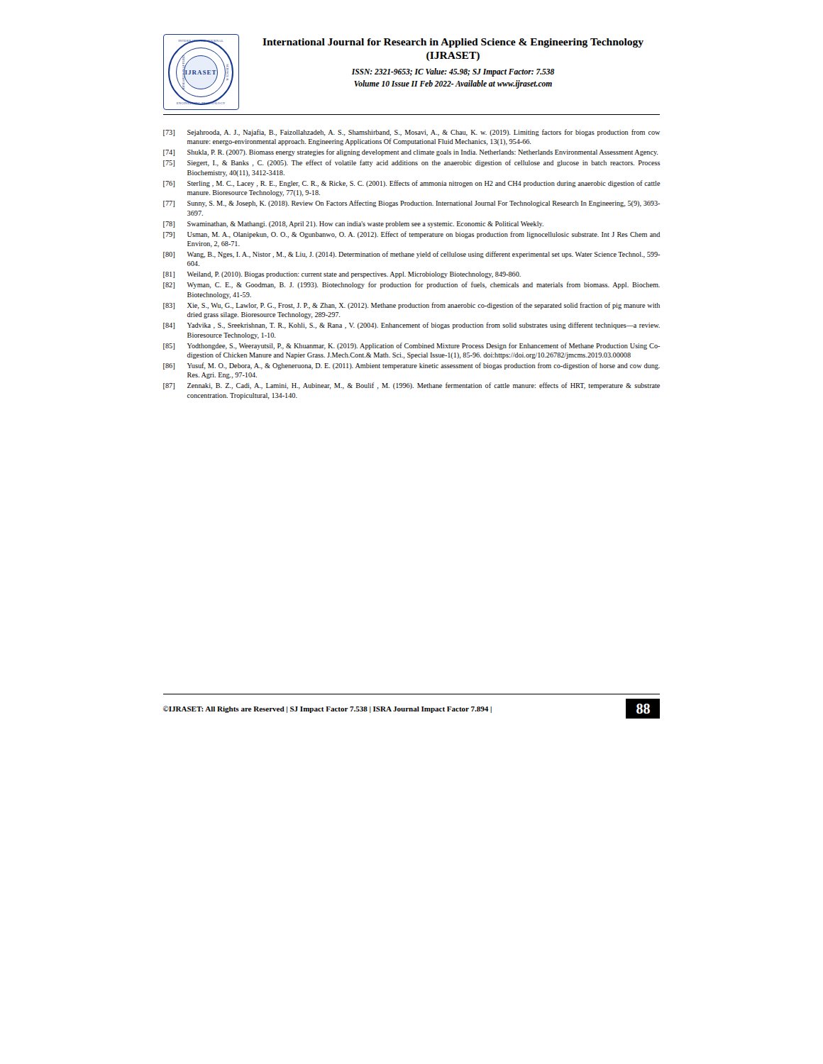IJRASET
INTERNATIONAL JOURNAL
ENGINEERING TECHNOLOGY
RESEARCH IN APPLIED
SCIENCE &
International Journal for Research in Applied Science & Engineering Technology (IJRASET)
ISSN: 2321-9653; IC Value: 45.98; SJ Impact Factor: 7.538
Volume 10 Issue II Feb 2022- Available at www.ijraset.com
Sejahrooda, A. J., Najafia, B., Faizollahzadeh, A. S., Shamshirband, S., Mosavi, A., & Chau, K. w. (2019). Limiting factors for biogas production from cow manure: energo-environmental approach. Engineering Applications Of Computational Fluid Mechanics, 13(1), 954-66.
Shukla, P. R. (2007). Biomass energy strategies for aligning development and climate goals in India. Netherlands: Netherlands Environmental Assessment Agency.
Siegert, I., & Banks , C. (2005). The effect of volatile fatty acid additions on the anaerobic digestion of cellulose and glucose in batch reactors. Process Biochemistry, 40(11), 3412-3418.
Sterling , M. C., Lacey , R. E., Engler, C. R., & Ricke, S. C. (2001). Effects of ammonia nitrogen on H2 and CH4 production during anaerobic digestion of cattle manure. Bioresource Technology, 77(1), 9-18.
Sunny, S. M., & Joseph, K. (2018). Review On Factors Affecting Biogas Production. International Journal For Technological Research In Engineering, 5(9), 3693-3697.
Swaminathan, & Mathangi. (2018, April 21). How can india's waste problem see a systemic. Economic & Political Weekly.
Usman, M. A., Olanipekun, O. O., & Ogunbanwo, O. A. (2012). Effect of temperature on biogas production from lignocellulosic substrate. Int J Res Chem and Environ, 2, 68-71.
Wang, B., Nges, I. A., Nistor , M., & Liu, J. (2014). Determination of methane yield of cellulose using different experimental set ups. Water Science Technol., 599-604.
Weiland, P. (2010). Biogas production: current state and perspectives. Appl. Microbiology Biotechnology, 849-860.
Wyman, C. E., & Goodman, B. J. (1993). Biotechnology for production for production of fuels, chemicals and materials from biomass. Appl. Biochem. Biotechnology, 41-59.
Xie, S., Wu, G., Lawlor, P. G., Frost, J. P., & Zhan, X. (2012). Methane production from anaerobic co-digestion of the separated solid fraction of pig manure with dried grass silage. Bioresource Technology, 289-297.
Yadvika , S., Sreekrishnan, T. R., Kohli, S., & Rana , V. (2004). Enhancement of biogas production from solid substrates using different techniques—a review. Bioresource Technology, 1-10.
Yodthongdee, S., Weerayutsil, P., & Khuanmar, K. (2019). Application of Combined Mixture Process Design for Enhancement of Methane Production Using Co-digestion of Chicken Manure and Napier Grass. J.Mech.Cont.& Math. Sci., Special Issue-1(1), 85-96. doi:https://doi.org/10.26782/jmcms.2019.03.00008
Yusuf, M. O., Debora, A., & Ogheneruona, D. E. (2011). Ambient temperature kinetic assessment of biogas production from co-digestion of horse and cow dung. Res. Agri. Eng., 97-104.
Zennaki, B. Z., Cadi, A., Lamini, H., Aubinear, M., & Boulif , M. (1996). Methane fermentation of cattle manure: effects of HRT, temperature & substrate concentration. Tropicultural, 134-140.
©IJRASET: All Rights are Reserved | SJ Impact Factor 7.538 | ISRA Journal Impact Factor 7.894 |
88